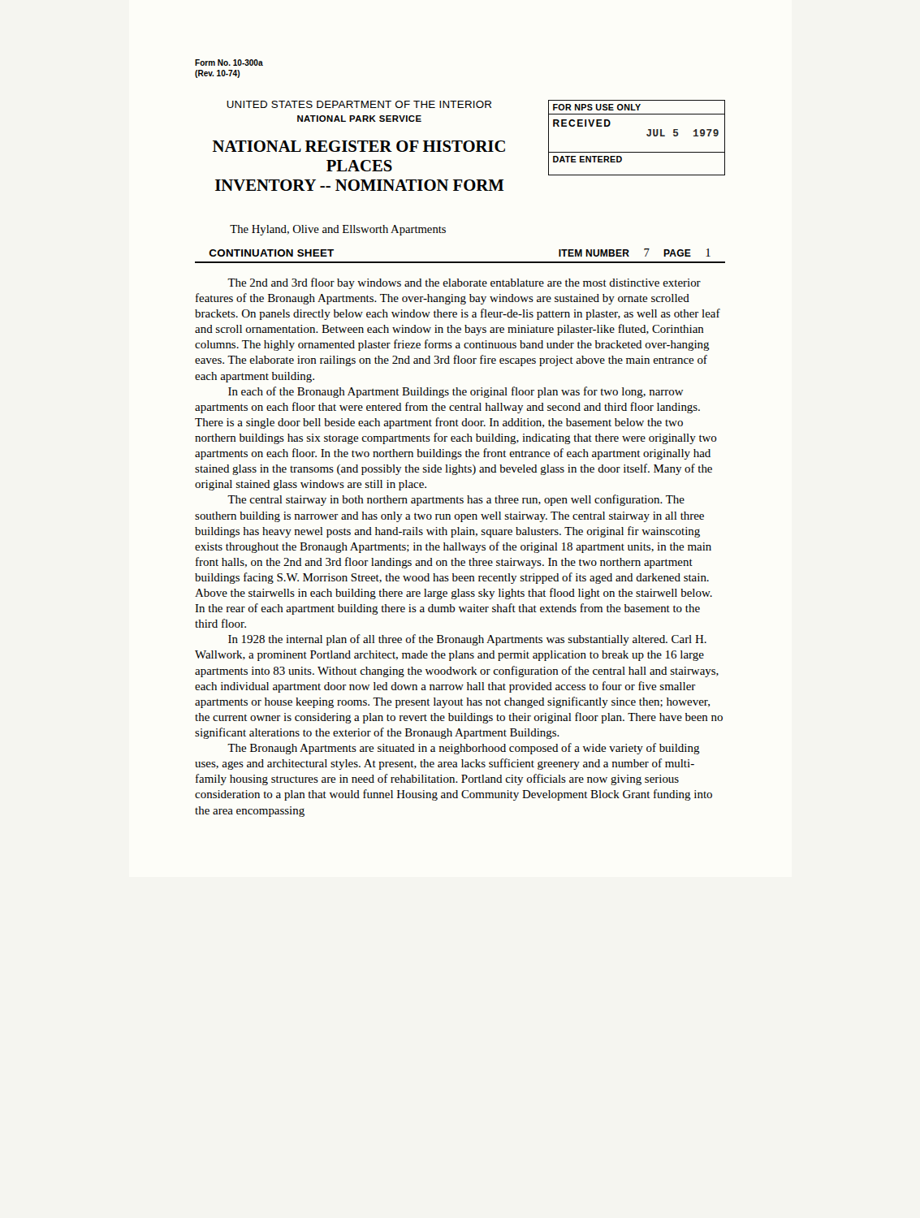Form No. 10-300a
(Rev. 10-74)
UNITED STATES DEPARTMENT OF THE INTERIOR
NATIONAL PARK SERVICE
NATIONAL REGISTER OF HISTORIC PLACES
INVENTORY -- NOMINATION FORM
FOR NPS USE ONLY
RECEIVED JUL 5 1979
DATE ENTERED
The Hyland, Olive and Ellsworth Apartments
CONTINUATION SHEET
ITEM NUMBER
7
PAGE
1
The 2nd and 3rd floor bay windows and the elaborate entablature are the most distinctive exterior features of the Bronaugh Apartments. The over-hanging bay windows are sustained by ornate scrolled brackets. On panels directly below each window there is a fleur-de-lis pattern in plaster, as well as other leaf and scroll ornamentation. Between each window in the bays are miniature pilaster-like fluted, Corinthian columns. The highly ornamented plaster frieze forms a continuous band under the bracketed over-hanging eaves. The elaborate iron railings on the 2nd and 3rd floor fire escapes project above the main entrance of each apartment building.
In each of the Bronaugh Apartment Buildings the original floor plan was for two long, narrow apartments on each floor that were entered from the central hallway and second and third floor landings. There is a single door bell beside each apartment front door. In addition, the basement below the two northern buildings has six storage compartments for each building, indicating that there were originally two apartments on each floor. In the two northern buildings the front entrance of each apartment originally had stained glass in the transoms (and possibly the side lights) and beveled glass in the door itself. Many of the original stained glass windows are still in place.
The central stairway in both northern apartments has a three run, open well configuration. The southern building is narrower and has only a two run open well stairway. The central stairway in all three buildings has heavy newel posts and hand-rails with plain, square balusters. The original fir wainscoting exists throughout the Bronaugh Apartments; in the hallways of the original 18 apartment units, in the main front halls, on the 2nd and 3rd floor landings and on the three stairways. In the two northern apartment buildings facing S.W. Morrison Street, the wood has been recently stripped of its aged and darkened stain. Above the stairwells in each building there are large glass sky lights that flood light on the stairwell below. In the rear of each apartment building there is a dumb waiter shaft that extends from the basement to the third floor.
In 1928 the internal plan of all three of the Bronaugh Apartments was substantially altered. Carl H. Wallwork, a prominent Portland architect, made the plans and permit application to break up the 16 large apartments into 83 units. Without changing the woodwork or configuration of the central hall and stairways, each individual apartment door now led down a narrow hall that provided access to four or five smaller apartments or house keeping rooms. The present layout has not changed significantly since then; however, the current owner is considering a plan to revert the buildings to their original floor plan. There have been no significant alterations to the exterior of the Bronaugh Apartment Buildings.
The Bronaugh Apartments are situated in a neighborhood composed of a wide variety of building uses, ages and architectural styles. At present, the area lacks sufficient greenery and a number of multi-family housing structures are in need of rehabilitation. Portland city officials are now giving serious consideration to a plan that would funnel Housing and Community Development Block Grant funding into the area encompassing